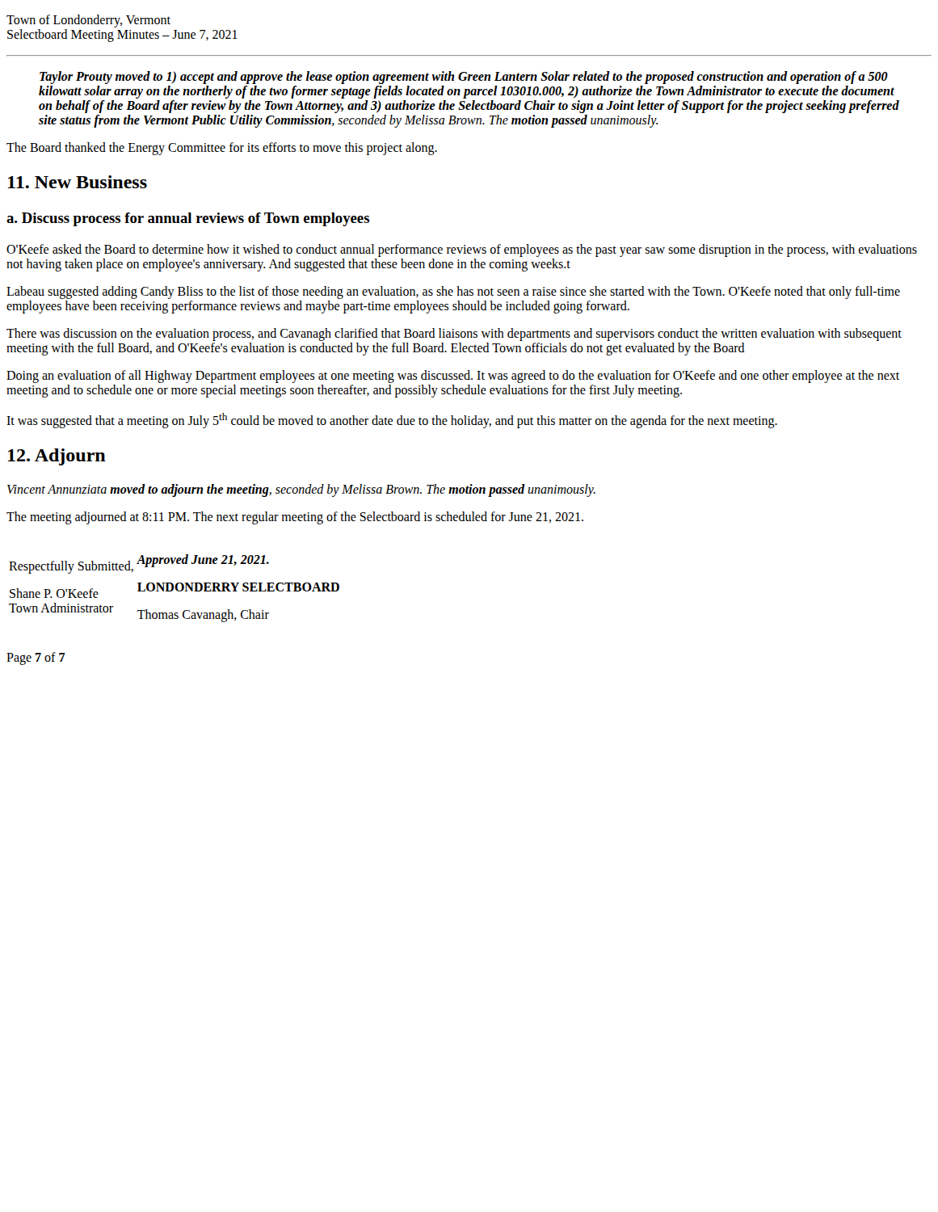Town of Londonderry, Vermont
Selectboard Meeting Minutes – June 7, 2021
Taylor Prouty moved to 1) accept and approve the lease option agreement with Green Lantern Solar related to the proposed construction and operation of a 500 kilowatt solar array on the northerly of the two former septage fields located on parcel 103010.000, 2) authorize the Town Administrator to execute the document on behalf of the Board after review by the Town Attorney, and 3) authorize the Selectboard Chair to sign a Joint letter of Support for the project seeking preferred site status from the Vermont Public Utility Commission, seconded by Melissa Brown. The motion passed unanimously.
The Board thanked the Energy Committee for its efforts to move this project along.
11. New Business
a. Discuss process for annual reviews of Town employees
O'Keefe asked the Board to determine how it wished to conduct annual performance reviews of employees as the past year saw some disruption in the process, with evaluations not having taken place on employee's anniversary. And suggested that these been done in the coming weeks.t
Labeau suggested adding Candy Bliss to the list of those needing an evaluation, as she has not seen a raise since she started with the Town. O'Keefe noted that only full-time employees have been receiving performance reviews and maybe part-time employees should be included going forward.
There was discussion on the evaluation process, and Cavanagh clarified that Board liaisons with departments and supervisors conduct the written evaluation with subsequent meeting with the full Board, and O'Keefe's evaluation is conducted by the full Board. Elected Town officials do not get evaluated by the Board
Doing an evaluation of all Highway Department employees at one meeting was discussed. It was agreed to do the evaluation for O'Keefe and one other employee at the next meeting and to schedule one or more special meetings soon thereafter, and possibly schedule evaluations for the first July meeting.
It was suggested that a meeting on July 5th could be moved to another date due to the holiday, and put this matter on the agenda for the next meeting.
12. Adjourn
Vincent Annunziata moved to adjourn the meeting, seconded by Melissa Brown. The motion passed unanimously.
The meeting adjourned at 8:11 PM. The next regular meeting of the Selectboard is scheduled for June 21, 2021.
| Respectfully Submitted, Shane P. O'Keefe Town Administrator | Approved June 21, 2021. LONDONDERRY SELECTBOARD Thomas Cavanagh, Chair |
Page 7 of 7